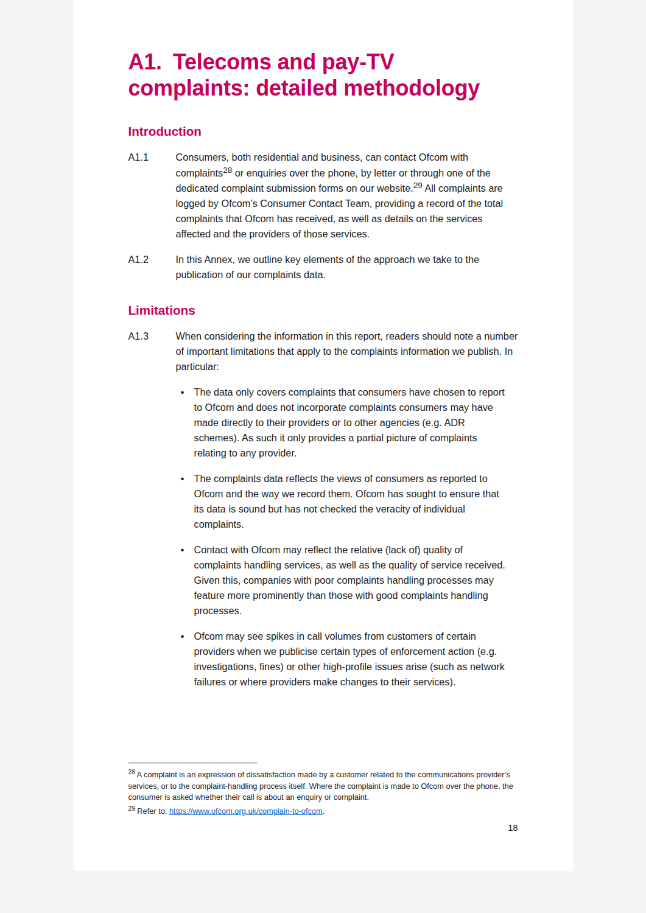A1. Telecoms and pay-TV complaints: detailed methodology
Introduction
A1.1
Consumers, both residential and business, can contact Ofcom with complaints28 or enquiries over the phone, by letter or through one of the dedicated complaint submission forms on our website.29 All complaints are logged by Ofcom’s Consumer Contact Team, providing a record of the total complaints that Ofcom has received, as well as details on the services affected and the providers of those services.
A1.2
In this Annex, we outline key elements of the approach we take to the publication of our complaints data.
Limitations
A1.3
When considering the information in this report, readers should note a number of important limitations that apply to the complaints information we publish. In particular:
The data only covers complaints that consumers have chosen to report to Ofcom and does not incorporate complaints consumers may have made directly to their providers or to other agencies (e.g. ADR schemes). As such it only provides a partial picture of complaints relating to any provider.
The complaints data reflects the views of consumers as reported to Ofcom and the way we record them. Ofcom has sought to ensure that its data is sound but has not checked the veracity of individual complaints.
Contact with Ofcom may reflect the relative (lack of) quality of complaints handling services, as well as the quality of service received. Given this, companies with poor complaints handling processes may feature more prominently than those with good complaints handling processes.
Ofcom may see spikes in call volumes from customers of certain providers when we publicise certain types of enforcement action (e.g. investigations, fines) or other high-profile issues arise (such as network failures or where providers make changes to their services).
28 A complaint is an expression of dissatisfaction made by a customer related to the communications provider’s services, or to the complaint-handling process itself. Where the complaint is made to Ofcom over the phone, the consumer is asked whether their call is about an enquiry or complaint.
29 Refer to: https://www.ofcom.org.uk/complain-to-ofcom.
18